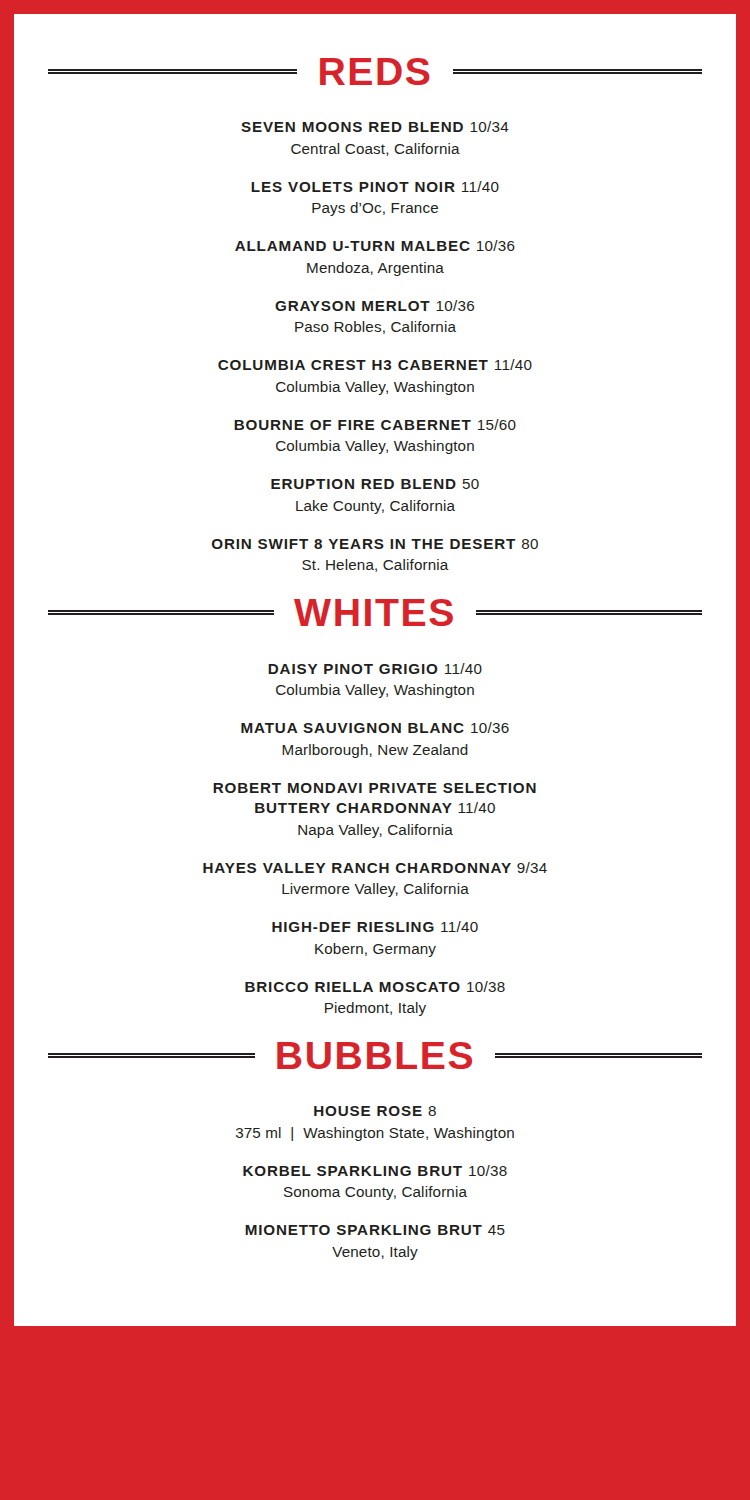Reds
Seven Moons Red Blend 10/34 Central Coast, California
Les Volets Pinot Noir 11/40 Pays d’Oc, France
Allamand U-Turn Malbec 10/36 Mendoza, Argentina
Grayson Merlot 10/36 Paso Robles, California
Columbia Crest H3 Cabernet 11/40 Columbia Valley, Washington
Bourne of Fire Cabernet 15/60 Columbia Valley, Washington
Eruption Red Blend 50 Lake County, California
Orin Swift 8 Years in the Desert 80 St. Helena, California
Whites
Daisy Pinot Grigio 11/40 Columbia Valley, Washington
Matua Sauvignon Blanc 10/36 Marlborough, New Zealand
Robert Mondavi Private Selection
Buttery Chardonnay 11/40 Napa Valley, California
Hayes Valley Ranch Chardonnay 9/34 Livermore Valley, California
High-Def Riesling 11/40 Kobern, Germany
Bricco Riella Moscato 10/38 Piedmont, Italy
Bubbles
House Rose 8 375 ml | Washington State, Washington
Korbel Sparkling Brut 10/38 Sonoma County, California
Mionetto Sparkling Brut 45 Veneto, Italy